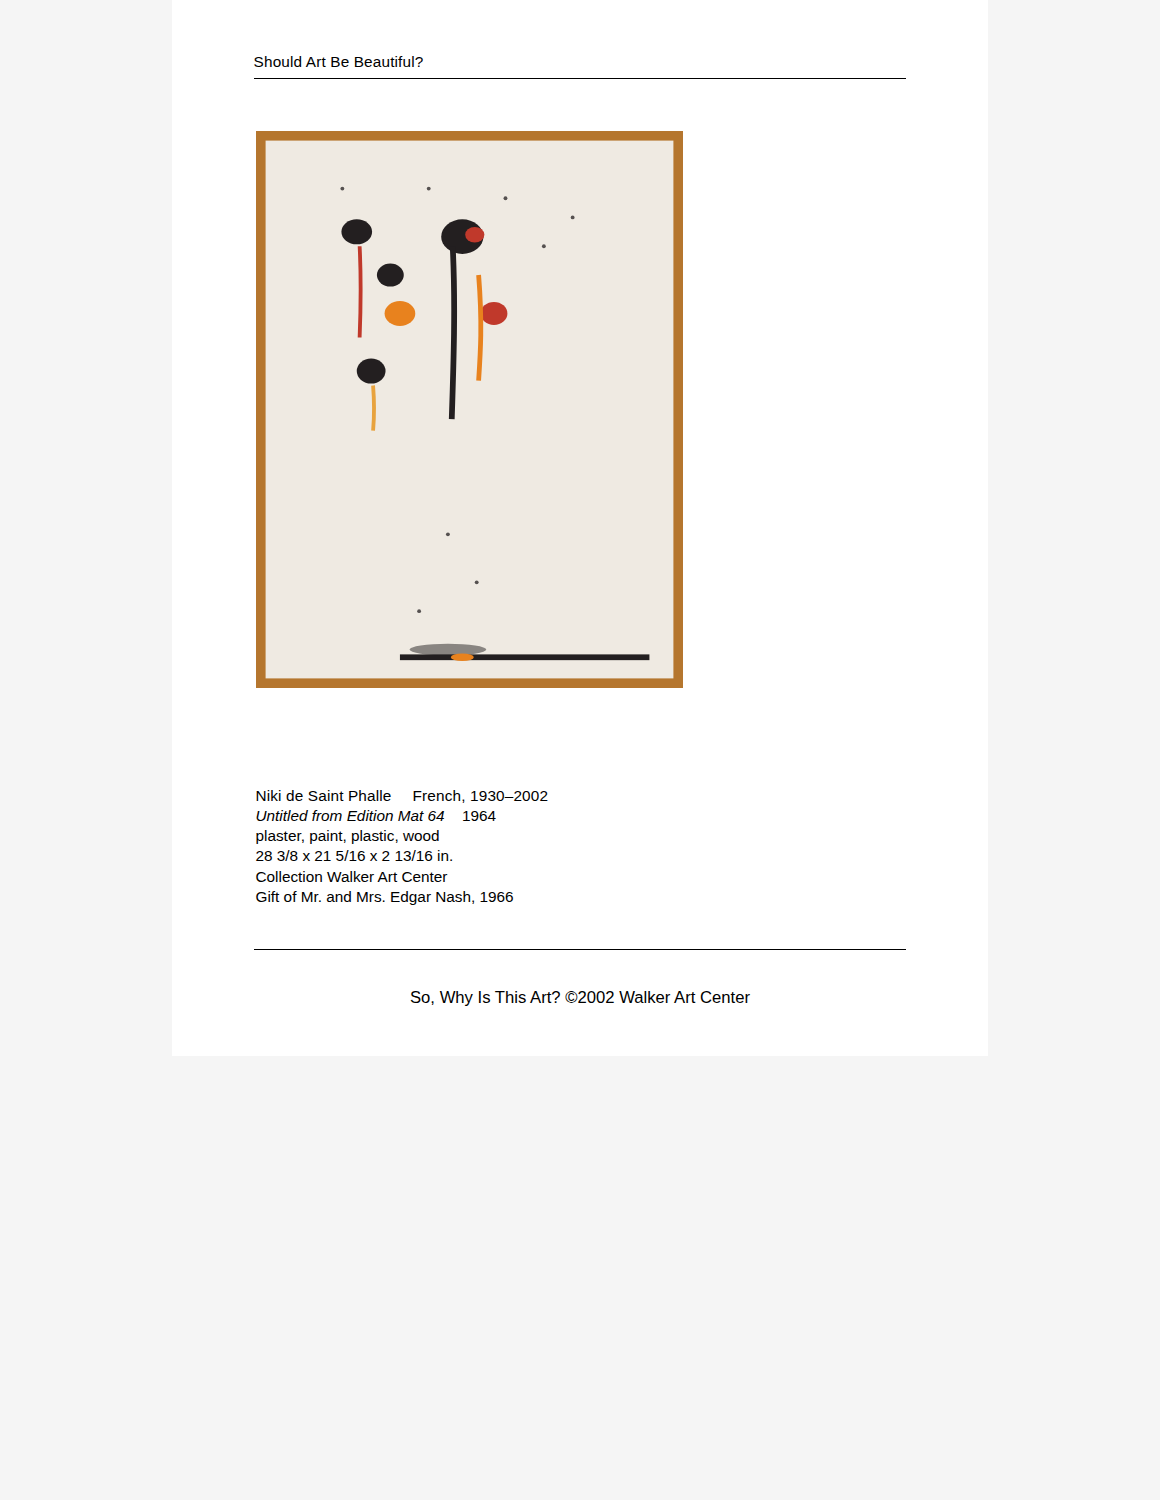Should Art Be Beautiful?
Niki de Saint PhalleFrench, 1930–2002
Untitled from Edition Mat 641964
plaster, paint, plastic, wood
28 3/8 x 21 5/16 x 2 13/16 in.
Collection Walker Art Center
Gift of Mr. and Mrs. Edgar Nash, 1966
So, Why Is This Art? ©2002 Walker Art Center